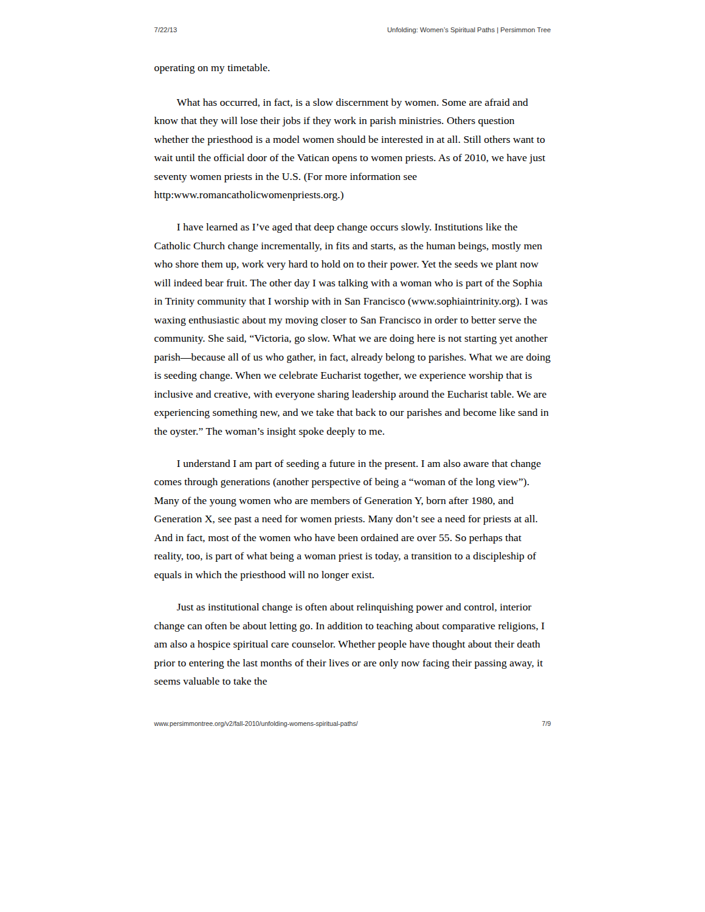7/22/13 Unfolding: Women’s Spiritual Paths | Persimmon Tree
operating on my timetable.
What has occurred, in fact, is a slow discernment by women. Some are afraid and know that they will lose their jobs if they work in parish ministries. Others question whether the priesthood is a model women should be interested in at all. Still others want to wait until the official door of the Vatican opens to women priests. As of 2010, we have just seventy women priests in the U.S. (For more information see http:www.romancatholicwomenpriests.org.)
I have learned as I’ve aged that deep change occurs slowly. Institutions like the Catholic Church change incrementally, in fits and starts, as the human beings, mostly men who shore them up, work very hard to hold on to their power. Yet the seeds we plant now will indeed bear fruit. The other day I was talking with a woman who is part of the Sophia in Trinity community that I worship with in San Francisco (www.sophiaintrinity.org). I was waxing enthusiastic about my moving closer to San Francisco in order to better serve the community. She said, “Victoria, go slow. What we are doing here is not starting yet another parish—because all of us who gather, in fact, already belong to parishes. What we are doing is seeding change. When we celebrate Eucharist together, we experience worship that is inclusive and creative, with everyone sharing leadership around the Eucharist table. We are experiencing something new, and we take that back to our parishes and become like sand in the oyster.” The woman’s insight spoke deeply to me.
I understand I am part of seeding a future in the present. I am also aware that change comes through generations (another perspective of being a “woman of the long view”). Many of the young women who are members of Generation Y, born after 1980, and Generation X, see past a need for women priests. Many don’t see a need for priests at all. And in fact, most of the women who have been ordained are over 55. So perhaps that reality, too, is part of what being a woman priest is today, a transition to a discipleship of equals in which the priesthood will no longer exist.
Just as institutional change is often about relinquishing power and control, interior change can often be about letting go. In addition to teaching about comparative religions, I am also a hospice spiritual care counselor. Whether people have thought about their death prior to entering the last months of their lives or are only now facing their passing away, it seems valuable to take the
www.persimmontree.org/v2/fall-2010/unfolding-womens-spiritual-paths/ 7/9